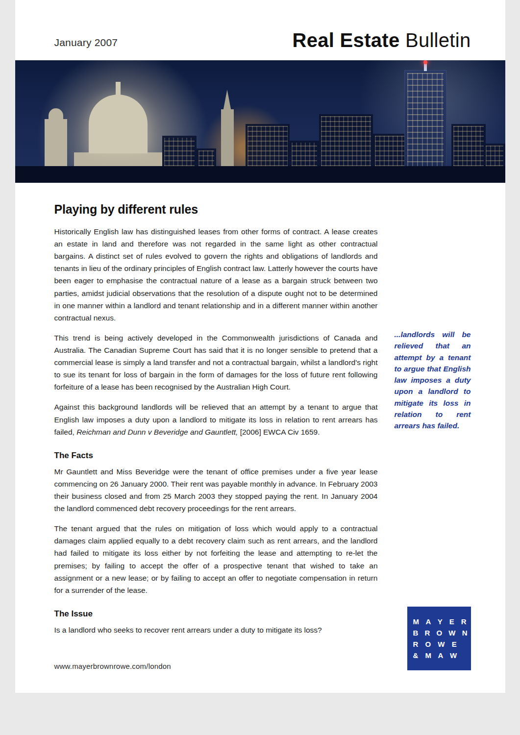January 2007
Real Estate Bulletin
Playing by different rules
Historically English law has distinguished leases from other forms of contract. A lease creates an estate in land and therefore was not regarded in the same light as other contractual bargains. A distinct set of rules evolved to govern the rights and obligations of landlords and tenants in lieu of the ordinary principles of English contract law. Latterly however the courts have been eager to emphasise the contractual nature of a lease as a bargain struck between two parties, amidst judicial observations that the resolution of a dispute ought not to be determined in one manner within a landlord and tenant relationship and in a different manner within another contractual nexus.
This trend is being actively developed in the Commonwealth jurisdictions of Canada and Australia. The Canadian Supreme Court has said that it is no longer sensible to pretend that a commercial lease is simply a land transfer and not a contractual bargain, whilst a landlord's right to sue its tenant for loss of bargain in the form of damages for the loss of future rent following forfeiture of a lease has been recognised by the Australian High Court.
Against this background landlords will be relieved that an attempt by a tenant to argue that English law imposes a duty upon a landlord to mitigate its loss in relation to rent arrears has failed, Reichman and Dunn v Beveridge and Gauntlett, [2006] EWCA Civ 1659.
The Facts
Mr Gauntlett and Miss Beveridge were the tenant of office premises under a five year lease commencing on 26 January 2000. Their rent was payable monthly in advance. In February 2003 their business closed and from 25 March 2003 they stopped paying the rent. In January 2004 the landlord commenced debt recovery proceedings for the rent arrears.
The tenant argued that the rules on mitigation of loss which would apply to a contractual damages claim applied equally to a debt recovery claim such as rent arrears, and the landlord had failed to mitigate its loss either by not forfeiting the lease and attempting to re-let the premises; by failing to accept the offer of a prospective tenant that wished to take an assignment or a new lease; or by failing to accept an offer to negotiate compensation in return for a surrender of the lease.
The Issue
Is a landlord who seeks to recover rent arrears under a duty to mitigate its loss?
...landlords will be relieved that an attempt by a tenant to argue that English law imposes a duty upon a landlord to mitigate its loss in relation to rent arrears has failed.
www.mayerbrownrowe.com/london
M A Y E R
B R O W N
R O W E
& M A W